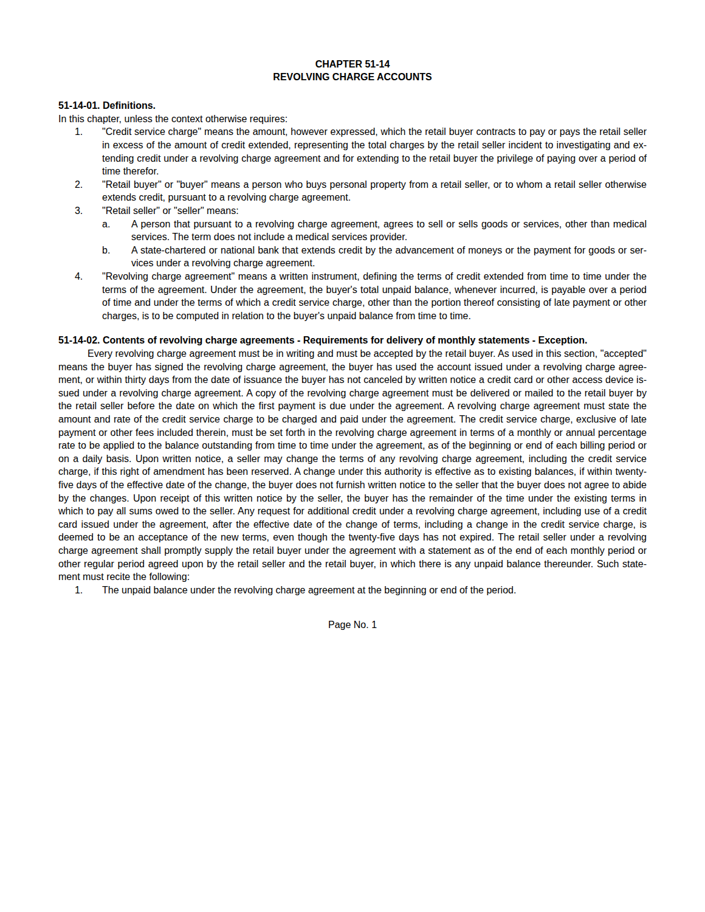CHAPTER 51-14REVOLVING CHARGE ACCOUNTS
51-14-01. Definitions.
In this chapter, unless the context otherwise requires:
1."Credit service charge" means the amount, however expressed, which the retail buyer contracts to pay or pays the retail seller in excess of the amount of credit extended, representing the total charges by the retail seller incident to investigating and extending credit under a revolving charge agreement and for extending to the retail buyer the privilege of paying over a period of time therefor.
2."Retail buyer" or "buyer" means a person who buys personal property from a retail seller, or to whom a retail seller otherwise extends credit, pursuant to a revolving charge agreement.
3."Retail seller" or "seller" means:
a. A person that pursuant to a revolving charge agreement, agrees to sell or sells goods or services, other than medical services. The term does not include a medical services provider.
b. A state-chartered or national bank that extends credit by the advancement of moneys or the payment for goods or services under a revolving charge agreement.
4."Revolving charge agreement" means a written instrument, defining the terms of credit extended from time to time under the terms of the agreement. Under the agreement, the buyer's total unpaid balance, whenever incurred, is payable over a period of time and under the terms of which a credit service charge, other than the portion thereof consisting of late payment or other charges, is to be computed in relation to the buyer's unpaid balance from time to time.
51-14-02. Contents of revolving charge agreements - Requirements for delivery of monthly statements - Exception.
Every revolving charge agreement must be in writing and must be accepted by the retail buyer. As used in this section, "accepted" means the buyer has signed the revolving charge agreement, the buyer has used the account issued under a revolving charge agreement, or within thirty days from the date of issuance the buyer has not canceled by written notice a credit card or other access device issued under a revolving charge agreement. A copy of the revolving charge agreement must be delivered or mailed to the retail buyer by the retail seller before the date on which the first payment is due under the agreement. A revolving charge agreement must state the amount and rate of the credit service charge to be charged and paid under the agreement. The credit service charge, exclusive of late payment or other fees included therein, must be set forth in the revolving charge agreement in terms of a monthly or annual percentage rate to be applied to the balance outstanding from time to time under the agreement, as of the beginning or end of each billing period or on a daily basis. Upon written notice, a seller may change the terms of any revolving charge agreement, including the credit service charge, if this right of amendment has been reserved. A change under this authority is effective as to existing balances, if within twenty-five days of the effective date of the change, the buyer does not furnish written notice to the seller that the buyer does not agree to abide by the changes. Upon receipt of this written notice by the seller, the buyer has the remainder of the time under the existing terms in which to pay all sums owed to the seller. Any request for additional credit under a revolving charge agreement, including use of a credit card issued under the agreement, after the effective date of the change of terms, including a change in the credit service charge, is deemed to be an acceptance of the new terms, even though the twenty-five days has not expired. The retail seller under a revolving charge agreement shall promptly supply the retail buyer under the agreement with a statement as of the end of each monthly period or other regular period agreed upon by the retail seller and the retail buyer, in which there is any unpaid balance thereunder. Such statement must recite the following:
1. The unpaid balance under the revolving charge agreement at the beginning or end of the period.
Page No. 1